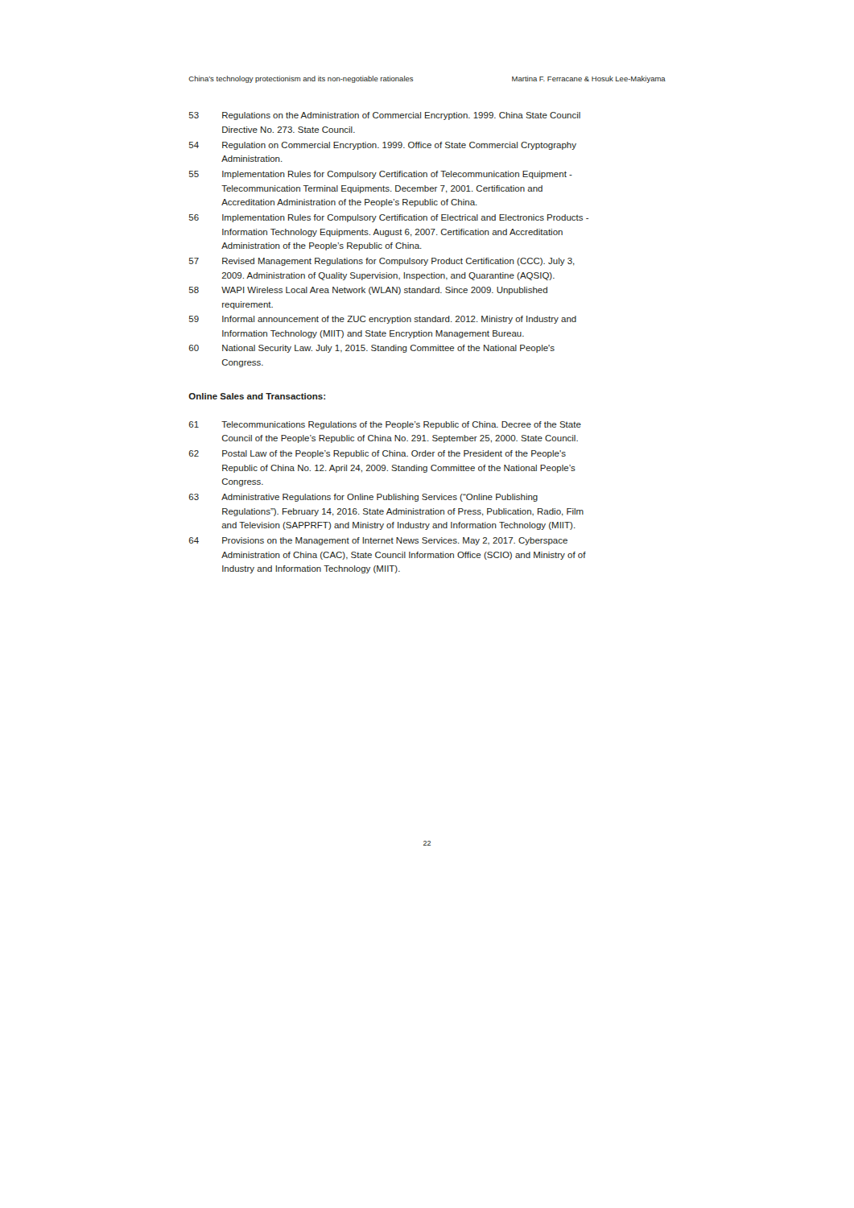China’s technology protectionism and its non-negotiable rationales
Martina F. Ferracane & Hosuk Lee-Makiyama
53 Regulations on the Administration of Commercial Encryption. 1999. China State Council Directive No. 273. State Council.
54 Regulation on Commercial Encryption. 1999. Office of State Commercial Cryptography Administration.
55 Implementation Rules for Compulsory Certification of Telecommunication Equipment - Telecommunication Terminal Equipments. December 7, 2001. Certification and Accreditation Administration of the People’s Republic of China.
56 Implementation Rules for Compulsory Certification of Electrical and Electronics Products - Information Technology Equipments. August 6, 2007. Certification and Accreditation Administration of the People’s Republic of China.
57 Revised Management Regulations for Compulsory Product Certification (CCC). July 3, 2009. Administration of Quality Supervision, Inspection, and Quarantine (AQSIQ).
58 WAPI Wireless Local Area Network (WLAN) standard. Since 2009. Unpublished requirement.
59 Informal announcement of the ZUC encryption standard. 2012. Ministry of Industry and Information Technology (MIIT) and State Encryption Management Bureau.
60 National Security Law. July 1, 2015. Standing Committee of the National People's Congress.
Online Sales and Transactions:
61 Telecommunications Regulations of the People’s Republic of China. Decree of the State Council of the People’s Republic of China No. 291. September 25, 2000. State Council.
62 Postal Law of the People’s Republic of China. Order of the President of the People's Republic of China No. 12. April 24, 2009. Standing Committee of the National People’s Congress.
63 Administrative Regulations for Online Publishing Services (“Online Publishing Regulations”). February 14, 2016. State Administration of Press, Publication, Radio, Film and Television (SAPPRFT) and Ministry of Industry and Information Technology (MIIT).
64 Provisions on the Management of Internet News Services. May 2, 2017. Cyberspace Administration of China (CAC), State Council Information Office (SCIO) and Ministry of of Industry and Information Technology (MIIT).
22